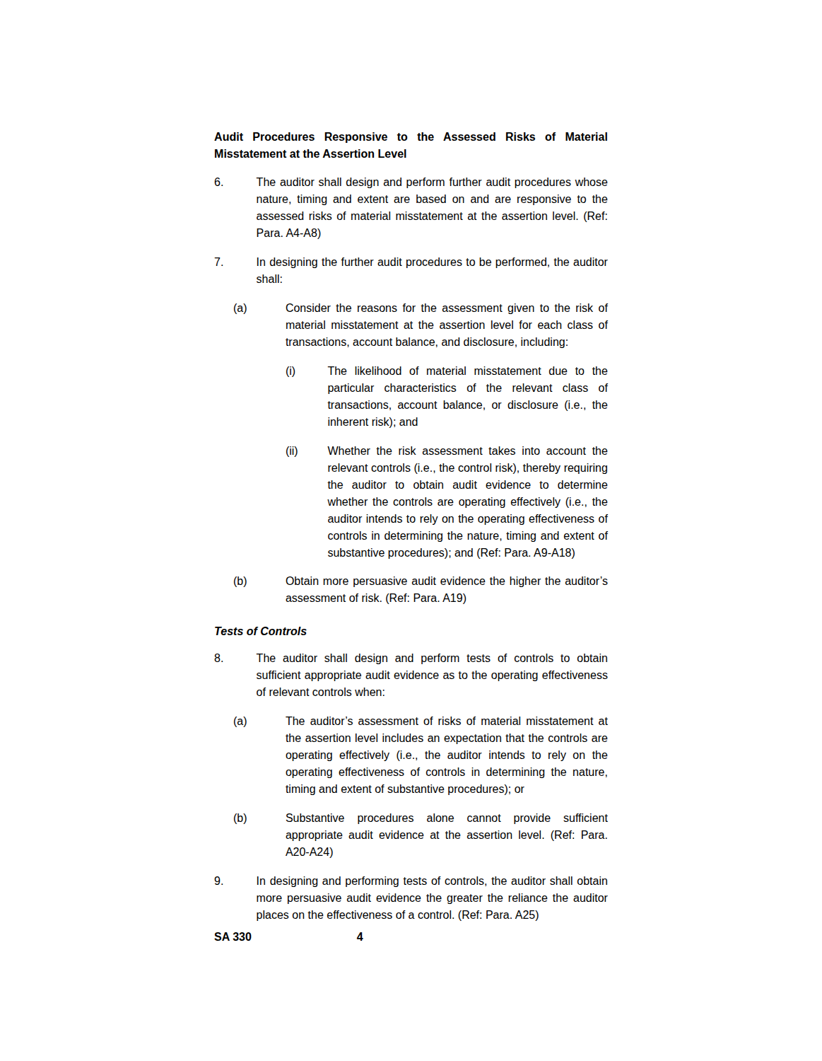Audit Procedures Responsive to the Assessed Risks of Material Misstatement at the Assertion Level
6. The auditor shall design and perform further audit procedures whose nature, timing and extent are based on and are responsive to the assessed risks of material misstatement at the assertion level. (Ref: Para. A4-A8)
7. In designing the further audit procedures to be performed, the auditor shall:
(a) Consider the reasons for the assessment given to the risk of material misstatement at the assertion level for each class of transactions, account balance, and disclosure, including:
(i) The likelihood of material misstatement due to the particular characteristics of the relevant class of transactions, account balance, or disclosure (i.e., the inherent risk); and
(ii) Whether the risk assessment takes into account the relevant controls (i.e., the control risk), thereby requiring the auditor to obtain audit evidence to determine whether the controls are operating effectively (i.e., the auditor intends to rely on the operating effectiveness of controls in determining the nature, timing and extent of substantive procedures); and (Ref: Para. A9-A18)
(b) Obtain more persuasive audit evidence the higher the auditor’s assessment of risk. (Ref: Para. A19)
Tests of Controls
8. The auditor shall design and perform tests of controls to obtain sufficient appropriate audit evidence as to the operating effectiveness of relevant controls when:
(a) The auditor’s assessment of risks of material misstatement at the assertion level includes an expectation that the controls are operating effectively (i.e., the auditor intends to rely on the operating effectiveness of controls in determining the nature, timing and extent of substantive procedures); or
(b) Substantive procedures alone cannot provide sufficient appropriate audit evidence at the assertion level. (Ref: Para. A20-A24)
9. In designing and performing tests of controls, the auditor shall obtain more persuasive audit evidence the greater the reliance the auditor places on the effectiveness of a control. (Ref: Para. A25)
SA 330 4